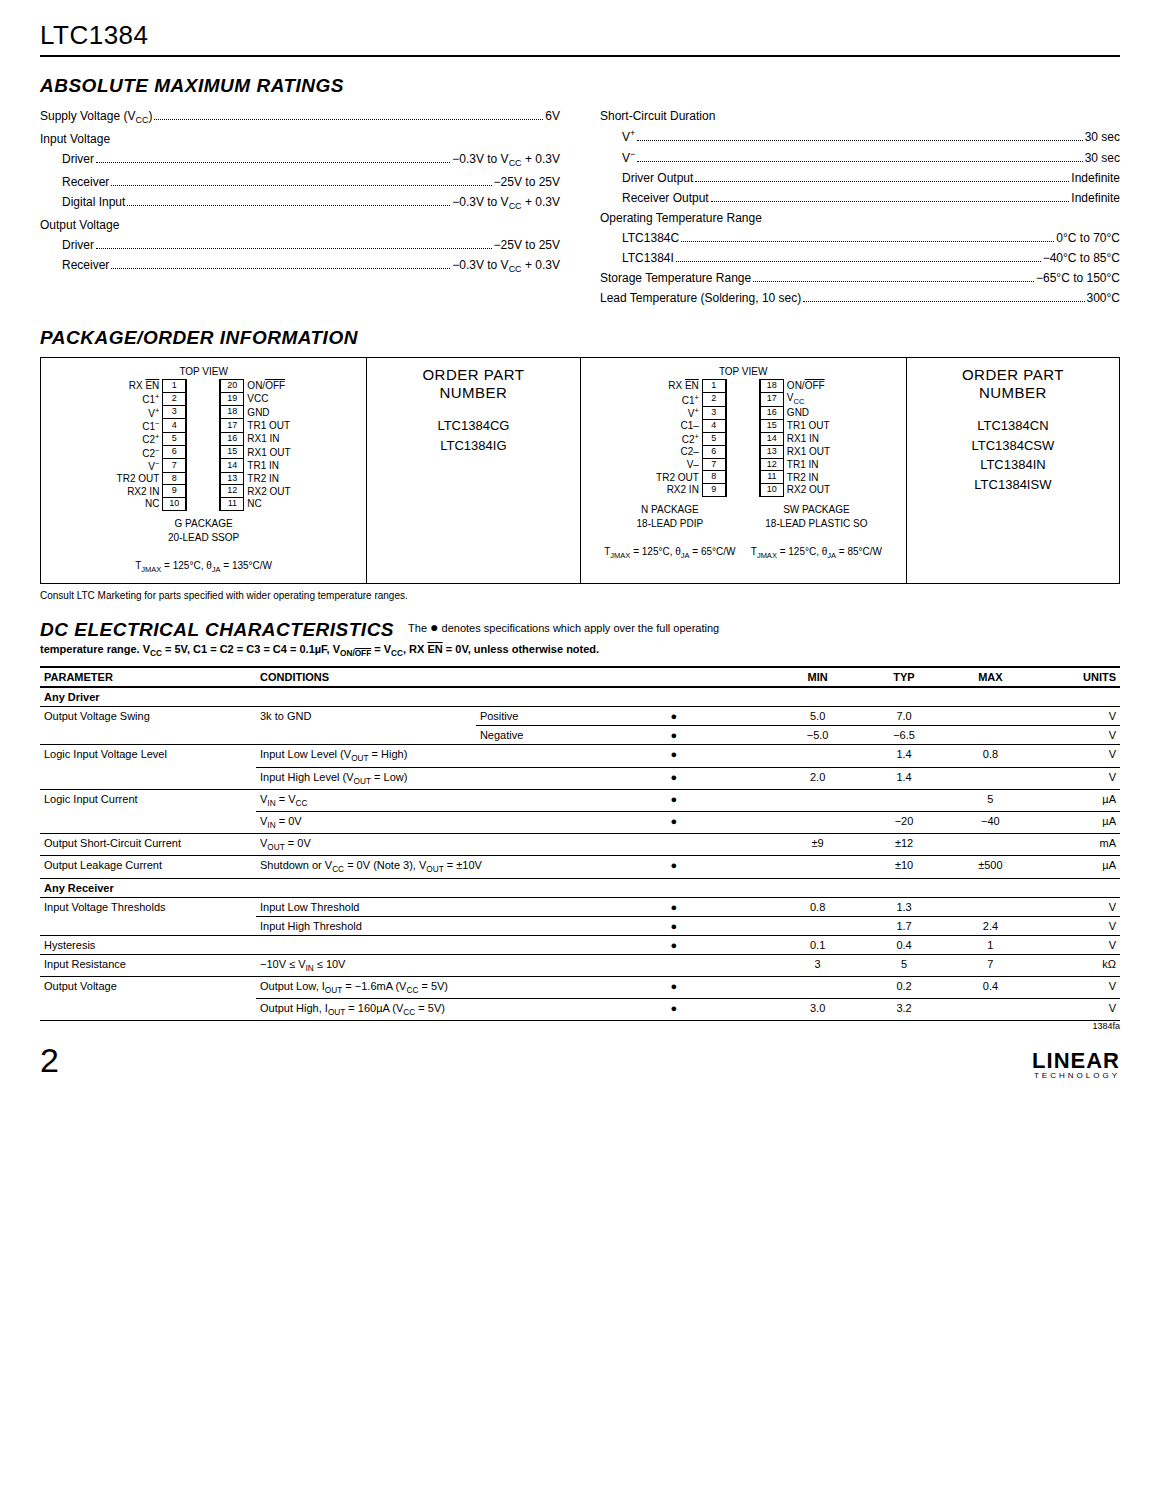LTC1384
Absolute Maximum Ratings
Supply Voltage (VCC) 6V
Input Voltage
Driver −0.3V to VCC + 0.3V
Receiver −25V to 25V
Digital Input −0.3V to VCC + 0.3V
Output Voltage
Driver −25V to 25V
Receiver −0.3V to VCC + 0.3V
Short-Circuit Duration
V+ 30 sec
V− 30 sec
Driver Output Indefinite
Receiver Output Indefinite
Operating Temperature Range
LTC1384C 0°C to 70°C
LTC1384I −40°C to 85°C
Storage Temperature Range −65°C to 150°C
Lead Temperature (Soldering, 10 sec) 300°C
Package/Order Information
TOP VIEW
| RX EN | 1 | | 20 | ON/ OFF |
| C1 + | 2 | 19 | VCC |
| V + | 3 | 18 | GND |
| C1 − | 4 | 17 | TR1 OUT |
| C2 + | 5 | 16 | RX1 IN |
| C2 − | 6 | 15 | RX1 OUT |
| V − | 7 | 14 | TR1 IN |
| TR2 OUT | 8 | 13 | TR2 IN |
| RX2 IN | 9 | 12 | RX2 OUT |
| NC | 10 | 11 | NC |
G PACKAGE
20-LEAD SSOP
TJMAX = 125°C, θJA = 135°C/W
ORDER PART
NUMBER
LTC1384CG
LTC1384IG
TOP VIEW
| RX EN | 1 | | 18 | ON/ OFF |
| C1 + | 2 | 17 | V CC |
| V + | 3 | 16 | GND |
| C1– | 4 | 15 | TR1 OUT |
| C2 + | 5 | 14 | RX1 IN |
| C2– | 6 | 13 | RX1 OUT |
| V– | 7 | 12 | TR1 IN |
| TR2 OUT | 8 | 11 | TR2 IN |
| RX2 IN | 9 | 10 | RX2 OUT |
N PACKAGE
18-LEAD PDIP SW PACKAGE
18-LEAD PLASTIC SO
TJMAX = 125°C, θJA = 65°C/W TJMAX = 125°C, θJA = 85°C/W
ORDER PART
NUMBER
LTC1384CN
LTC1384CSW
LTC1384IN
LTC1384ISW
Consult LTC Marketing for parts specified with wider operating temperature ranges.
DC Electrical Characteristics
The ● denotes specifications which apply over the full operating
temperature range. VCC = 5V, C1 = C2 = C3 = C4 = 0.1µF, VON/OFF = VCC, RX EN = 0V, unless otherwise noted.
| PARAMETER | CONDITIONS | | MIN | TYP | MAX | UNITS |
| --- | --- | --- | --- | --- | --- | --- |
| Any Driver |
| Output Voltage Swing | 3k to GND | Positive | ● | 5.0 | 7.0 | | V |
| Negative | ● | −5.0 | −6.5 | | V |
| Logic Input Voltage Level | Input Low Level (V OUT = High) | ● | | 1.4 | 0.8 | V |
| Input High Level (V OUT = Low) | ● | 2.0 | 1.4 | | V |
| Logic Input Current | V IN = V CC | ● | | | 5 | µA |
| V IN = 0V | ● | | −20 | −40 | µA |
| Output Short-Circuit Current | V OUT = 0V | | ±9 | ±12 | | mA |
| Output Leakage Current | Shutdown or V CC = 0V (Note 3), V OUT = ±10V | ● | | ±10 | ±500 | µA |
| Any Receiver |
| Input Voltage Thresholds | Input Low Threshold | ● | 0.8 | 1.3 | | V |
| Input High Threshold | ● | | 1.7 | 2.4 | V |
| Hysteresis | | ● | 0.1 | 0.4 | 1 | V |
| Input Resistance | −10V ≤ V IN ≤ 10V | | 3 | 5 | 7 | kΩ |
| Output Voltage | Output Low, I OUT = −1.6mA (V CC = 5V) | ● | | 0.2 | 0.4 | V |
| Output High, I OUT = 160µA (V CC = 5V) | ● | 3.0 | 3.2 | | V |
1384fa
2
LINEAR
TECHNOLOGY